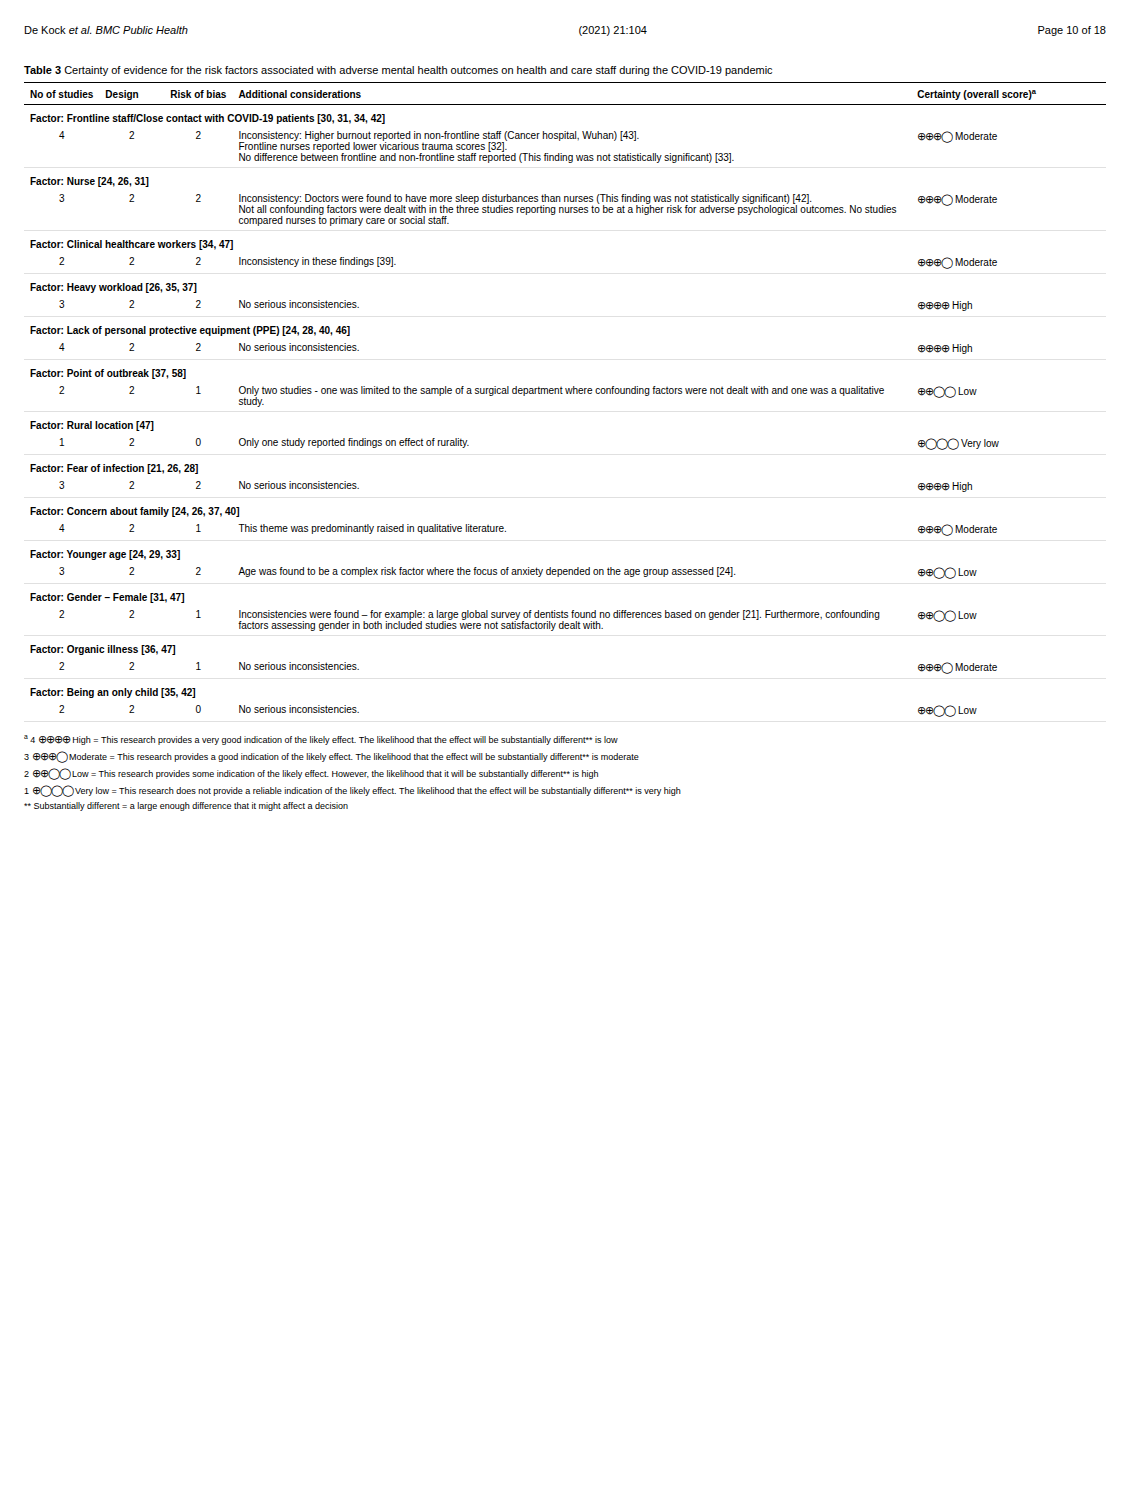De Kock et al. BMC Public Health
(2021) 21:104
Page 10 of 18
Table 3 Certainty of evidence for the risk factors associated with adverse mental health outcomes on health and care staff during the COVID-19 pandemic
| No of studies | Design | Risk of bias | Additional considerations | Certainty (overall score) a |
| --- | --- | --- | --- | --- |
| Factor: Frontline staff/Close contact with COVID-19 patients [30, 31, 34, 42] |
| 4 | 2 | 2 | Inconsistency: Higher burnout reported in non-frontline staff (Cancer hospital, Wuhan) [43]. Frontline nurses reported lower vicarious trauma scores [32]. No difference between frontline and non-frontline staff reported (This finding was not statistically significant) [33]. | ⊕⊕⊕◯ Moderate |
| Factor: Nurse [24, 26, 31] |
| 3 | 2 | 2 | Inconsistency: Doctors were found to have more sleep disturbances than nurses (This finding was not statistically significant) [42]. Not all confounding factors were dealt with in the three studies reporting nurses to be at a higher risk for adverse psychological outcomes. No studies compared nurses to primary care or social staff. | ⊕⊕⊕◯ Moderate |
| Factor: Clinical healthcare workers [34, 47] |
| 2 | 2 | 2 | Inconsistency in these findings [39]. | ⊕⊕⊕◯ Moderate |
| Factor: Heavy workload [26, 35, 37] |
| 3 | 2 | 2 | No serious inconsistencies. | ⊕⊕⊕⊕ High |
| Factor: Lack of personal protective equipment (PPE) [24, 28, 40, 46] |
| 4 | 2 | 2 | No serious inconsistencies. | ⊕⊕⊕⊕ High |
| Factor: Point of outbreak [37, 58] |
| 2 | 2 | 1 | Only two studies - one was limited to the sample of a surgical department where confounding factors were not dealt with and one was a qualitative study. | ⊕⊕◯◯ Low |
| Factor: Rural location [47] |
| 1 | 2 | 0 | Only one study reported findings on effect of rurality. | ⊕◯◯◯ Very low |
| Factor: Fear of infection [21, 26, 28] |
| 3 | 2 | 2 | No serious inconsistencies. | ⊕⊕⊕⊕ High |
| Factor: Concern about family [24, 26, 37, 40] |
| 4 | 2 | 1 | This theme was predominantly raised in qualitative literature. | ⊕⊕⊕◯ Moderate |
| Factor: Younger age [24, 29, 33] |
| 3 | 2 | 2 | Age was found to be a complex risk factor where the focus of anxiety depended on the age group assessed [24]. | ⊕⊕◯◯ Low |
| Factor: Gender – Female [31, 47] |
| 2 | 2 | 1 | Inconsistencies were found – for example: a large global survey of dentists found no differences based on gender [21]. Furthermore, confounding factors assessing gender in both included studies were not satisfactorily dealt with. | ⊕⊕◯◯ Low |
| Factor: Organic illness [36, 47] |
| 2 | 2 | 1 | No serious inconsistencies. | ⊕⊕⊕◯ Moderate |
| Factor: Being an only child [35, 42] |
| 2 | 2 | 0 | No serious inconsistencies. | ⊕⊕◯◯ Low |
a 4 ⊕⊕⊕⊕ High = This research provides a very good indication of the likely effect. The likelihood that the effect will be substantially different** is low
3 ⊕⊕⊕◯ Moderate = This research provides a good indication of the likely effect. The likelihood that the effect will be substantially different** is moderate
2 ⊕⊕◯◯ Low = This research provides some indication of the likely effect. However, the likelihood that it will be substantially different** is high
1 ⊕◯◯◯ Very low = This research does not provide a reliable indication of the likely effect. The likelihood that the effect will be substantially different** is very high
** Substantially different = a large enough difference that it might affect a decision